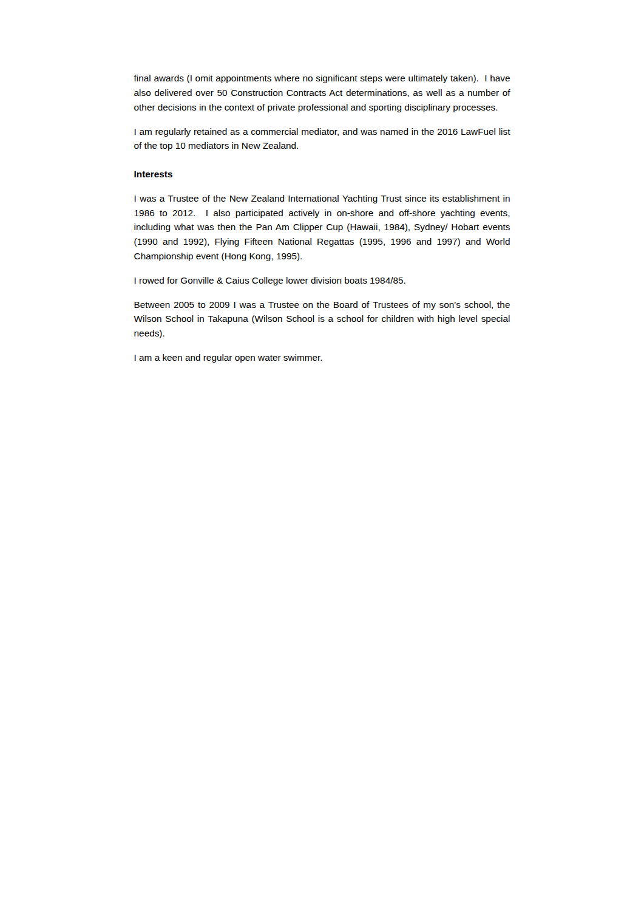final awards (I omit appointments where no significant steps were ultimately taken). I have also delivered over 50 Construction Contracts Act determinations, as well as a number of other decisions in the context of private professional and sporting disciplinary processes.
I am regularly retained as a commercial mediator, and was named in the 2016 LawFuel list of the top 10 mediators in New Zealand.
Interests
I was a Trustee of the New Zealand International Yachting Trust since its establishment in 1986 to 2012. I also participated actively in on-shore and off-shore yachting events, including what was then the Pan Am Clipper Cup (Hawaii, 1984), Sydney/ Hobart events (1990 and 1992), Flying Fifteen National Regattas (1995, 1996 and 1997) and World Championship event (Hong Kong, 1995).
I rowed for Gonville & Caius College lower division boats 1984/85.
Between 2005 to 2009 I was a Trustee on the Board of Trustees of my son's school, the Wilson School in Takapuna (Wilson School is a school for children with high level special needs).
I am a keen and regular open water swimmer.